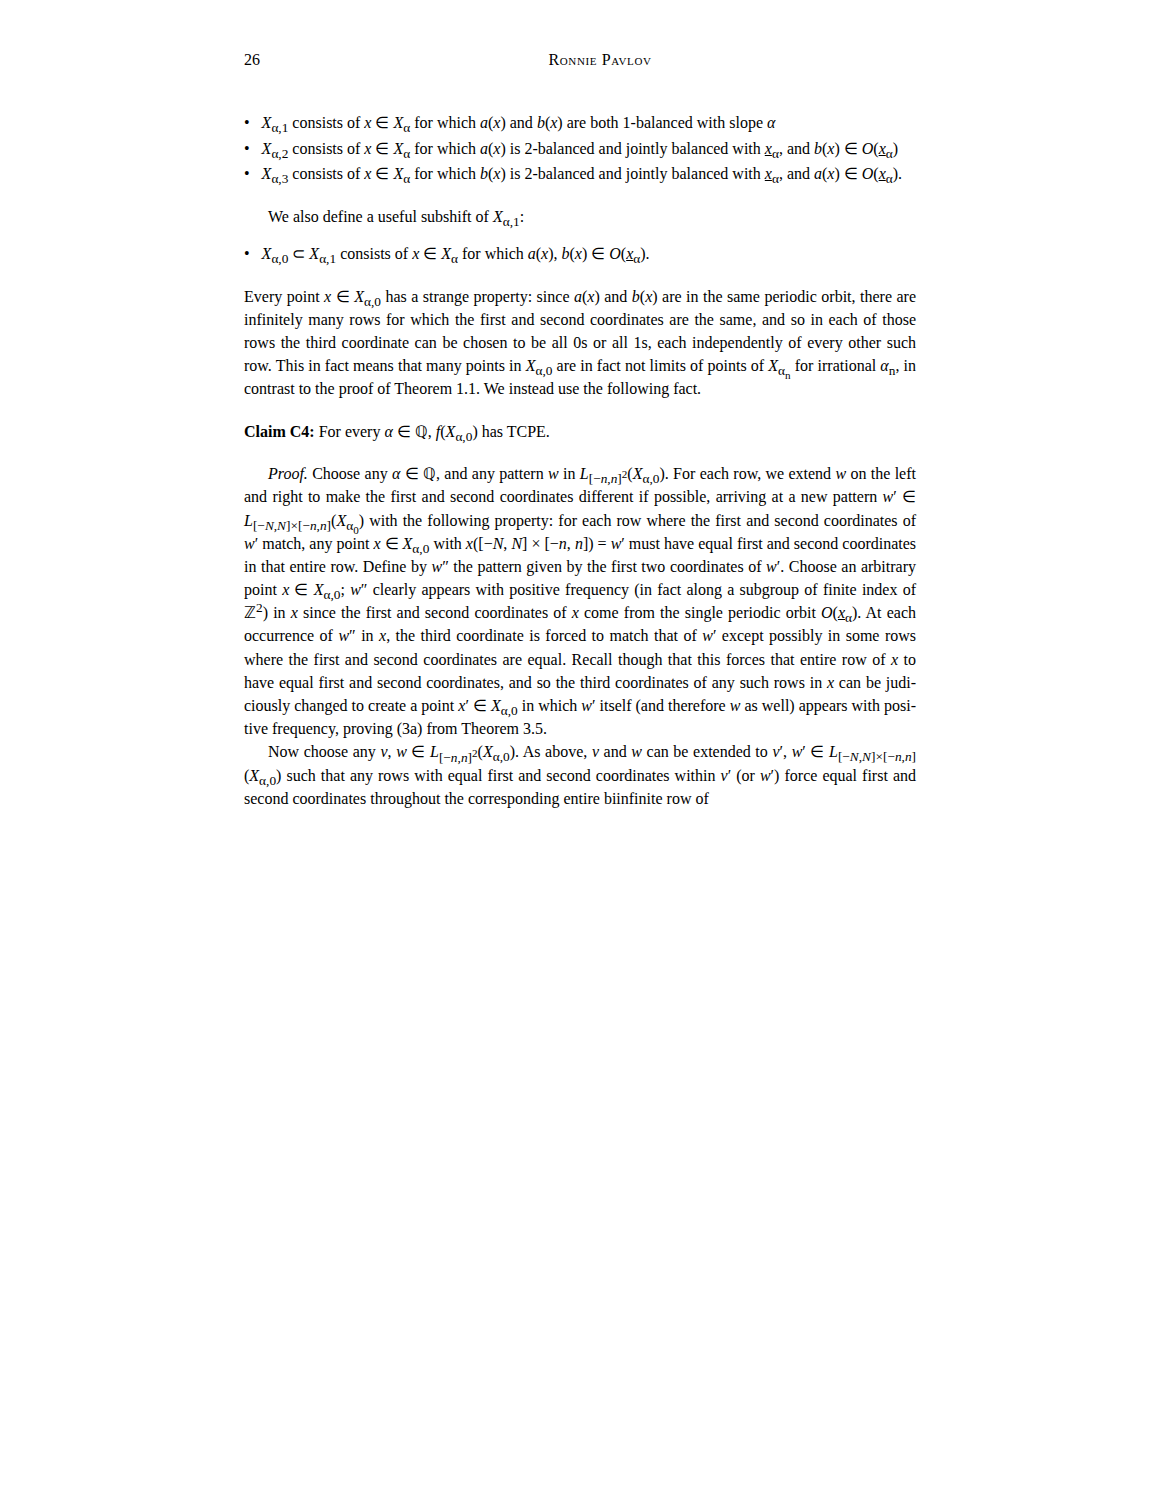26 Ronnie Pavlov
Xα,1 consists of x ∈ Xα for which a(x) and b(x) are both 1-balanced with slope α
Xα,2 consists of x ∈ Xα for which a(x) is 2-balanced and jointly balanced with xα, and b(x) ∈ O(xα)
Xα,3 consists of x ∈ Xα for which b(x) is 2-balanced and jointly balanced with xα, and a(x) ∈ O(xα).
We also define a useful subshift of Xα,1:
Xα,0 ⊂ Xα,1 consists of x ∈ Xα for which a(x), b(x) ∈ O(xα).
Every point x ∈ Xα,0 has a strange property: since a(x) and b(x) are in the same periodic orbit, there are infinitely many rows for which the first and second coordinates are the same, and so in each of those rows the third coordinate can be chosen to be all 0s or all 1s, each independently of every other such row. This in fact means that many points in Xα,0 are in fact not limits of points of Xαn for irrational αn, in contrast to the proof of Theorem 1.1. We instead use the following fact.
Claim C4: For every α ∈ ℚ, f(Xα,0) has TCPE.
Proof. Choose any α ∈ ℚ, and any pattern w in L[−n,n]2(Xα,0). For each row, we extend w on the left and right to make the first and second coordinates different if possible, arriving at a new pattern w′ ∈ L[−N,N]×[−n,n](Xα0) with the following property: for each row where the first and second coordinates of w′ match, any point x ∈ Xα,0 with x([−N, N] × [−n, n]) = w′ must have equal first and second coordinates in that entire row. Define by w″ the pattern given by the first two coordinates of w′. Choose an arbitrary point x ∈ Xα,0; w″ clearly appears with positive frequency (in fact along a subgroup of finite index of ℤ2) in x since the first and second coordinates of x come from the single periodic orbit O(xα). At each occurrence of w″ in x, the third coordinate is forced to match that of w′ except possibly in some rows where the first and second coordinates are equal. Recall though that this forces that entire row of x to have equal first and second coordinates, and so the third coordinates of any such rows in x can be judiciously changed to create a point x′ ∈ Xα,0 in which w′ itself (and therefore w as well) appears with positive frequency, proving (3a) from Theorem 3.5.
Now choose any v, w ∈ L[−n,n]2(Xα,0). As above, v and w can be extended to v′, w′ ∈ L[−N,N]×[−n,n](Xα,0) such that any rows with equal first and second coordinates within v′ (or w′) force equal first and second coordinates throughout the corresponding entire biinfinite row of